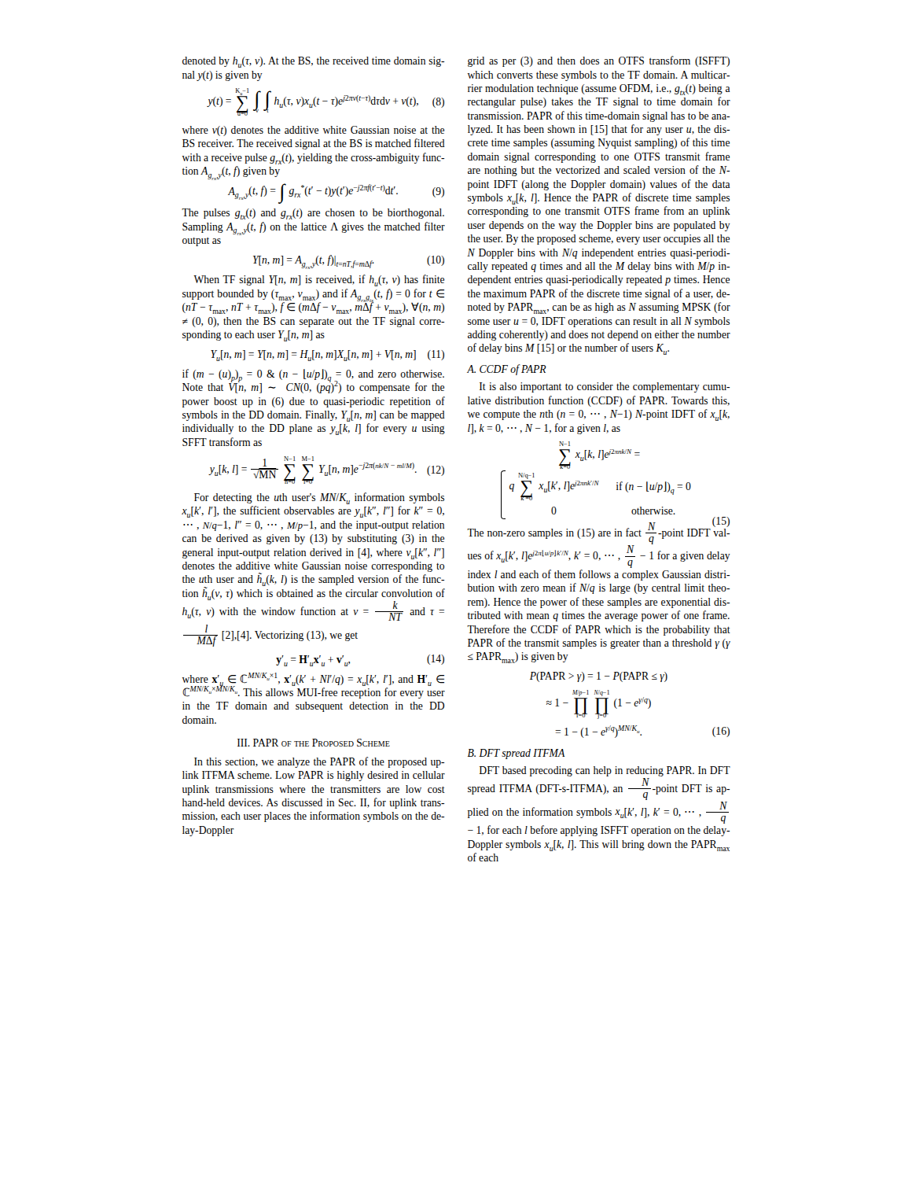denoted by hu(τ, ν). At the BS, the received time domain signal y(t) is given by
y(t) = Ku−1∑u=0 ∫ν ∫τ hu(τ, ν)xu(t − τ)ej2πν(t−τ)dτdν + v(t), (8)
where v(t) denotes the additive white Gaussian noise at the BS receiver. The received signal at the BS is matched filtered with a receive pulse grx(t), yielding the cross-ambiguity function Agrx,y(t, f) given by
Agrx,y(t, f) = ∫ grx*(t′ − t)y(t′)e−j2πf(t′−t)dt′. (9)
The pulses gtx(t) and grx(t) are chosen to be biorthogonal. Sampling Agrx,y(t, f) on the lattice Λ gives the matched filter output as
Y[n, m] = Agrx,y(t, f)|t=nT,f=m Δf. (10)
When TF signal Y[n, m] is received, if hu(τ, ν) has finite support bounded by (τmax, νmax) and if Agrxgtx(t, f) = 0 for t ∈ (nT − τmax, nT + τmax), f ∈ (m Δf − νmax, m Δf + νmax), ∀(n, m) ≠ (0, 0), then the BS can separate out the TF signal corresponding to each user Yu[n, m] as
Yu[n, m] = Y[n, m] = Hu[n, m]Xu[n, m] + V[n, m] (11)
if (m − (u)p)p = 0 & (n − ⌊u/p⌋)q = 0, and zero otherwise. Note that V[n, m] ∼ CN(0, (pq)2) to compensate for the power boost up in (6) due to quasi-periodic repetition of symbols in the DD domain. Finally, Yu[n, m] can be mapped individually to the DD plane as yu[k, l] for every u using SFFT transform as
yu[k, l] = 1√MN N−1∑n=0 M−1∑l=0 Yu[n, m]e−j2π(nk/N − ml/M). (12)
For detecting the uth user's MN/Ku information symbols xu[k′, l′], the sufficient observables are yu[k″, l″] for k″ = 0, ⋯ , N/q−1, l″ = 0, ⋯ , M/p−1, and the input-output relation can be derived as given by (13) by substituting (3) in the general input-output relation derived in [4], where vu[k″, l″] denotes the additive white Gaussian noise corresponding to the uth user and h̃u(k, l) is the sampled version of the function h̃u(ν, τ) which is obtained as the circular convolution of hu(τ, ν) with the window function at ν = kNT and τ = lMΔf [2],[4]. Vectorizing (13), we get
y′u = H′ux′u + v′u, (14)
where x′u ∈ ℂMN/Ku×1, x′u(k′ + Nl′/q) = xu[k′, l′], and H′u ∈ ℂMN/Ku×MN/Ku. This allows MUI-free reception for every user in the TF domain and subsequent detection in the DD domain.
III. PAPR of the Proposed Scheme
In this section, we analyze the PAPR of the proposed uplink ITFMA scheme. Low PAPR is highly desired in cellular uplink transmissions where the transmitters are low cost hand-held devices. As discussed in Sec. II, for uplink transmission, each user places the information symbols on the delay-Doppler
grid as per (3) and then does an OTFS transform (ISFFT) which converts these symbols to the TF domain. A multicarrier modulation technique (assume OFDM, i.e., gtx(t) being a rectangular pulse) takes the TF signal to time domain for transmission. PAPR of this time-domain signal has to be analyzed. It has been shown in [15] that for any user u, the discrete time samples (assuming Nyquist sampling) of this time domain signal corresponding to one OTFS transmit frame are nothing but the vectorized and scaled version of the N-point IDFT (along the Doppler domain) values of the data symbols xu[k, l]. Hence the PAPR of discrete time samples corresponding to one transmit OTFS frame from an uplink user depends on the way the Doppler bins are populated by the user. By the proposed scheme, every user occupies all the N Doppler bins with N/q independent entries quasi-periodically repeated q times and all the M delay bins with M/p independent entries quasi-periodically repeated p times. Hence the maximum PAPR of the discrete time signal of a user, denoted by PAPRmax, can be as high as N assuming MPSK (for some user u = 0, IDFT operations can result in all N symbols adding coherently) and does not depend on either the number of delay bins M [15] or the number of users Ku.
A. CCDF of PAPR
It is also important to consider the complementary cumulative distribution function (CCDF) of PAPR. Towards this, we compute the nth (n = 0, ⋯ , N−1) N-point IDFT of xu[k, l], k = 0, ⋯ , N − 1, for a given l, as
N−1∑k=0 xu[k, l]ej2πnk/N =
| q N/q−1 ∑ k′=0 x u [ k ′, l ] e j 2 πnk ′/ N | if ( n − ⌊ u / p ⌋) q = 0 |
| 0 | otherwise. |
(15)
The non-zero samples in (15) are in fact Nq-point IDFT values of xu[k′, l]ej2π⌊u/p⌋k′/N, k′ = 0, ⋯ , Nq − 1 for a given delay index l and each of them follows a complex Gaussian distribution with zero mean if N/q is large (by central limit theorem). Hence the power of these samples are exponential distributed with mean q times the average power of one frame. Therefore the CCDF of PAPR which is the probability that PAPR of the transmit samples is greater than a threshold γ (γ ≤ PAPRmax) is given by
P(PAPR > γ) = 1 − P(PAPR ≤ γ)
≈ 1 − M/p−1∏i=0 N/q−1∏j=0 (1 − eγ/q)
= 1 − (1 − eγ/q)MN/Ku. (16)
B. DFT spread ITFMA
DFT based precoding can help in reducing PAPR. In DFT spread ITFMA (DFT-s-ITFMA), an Nq-point DFT is applied on the information symbols xu[k′, l], k′ = 0, ⋯ , Nq − 1, for each l before applying ISFFT operation on the delay-Doppler symbols xu[k, l]. This will bring down the PAPRmax of each